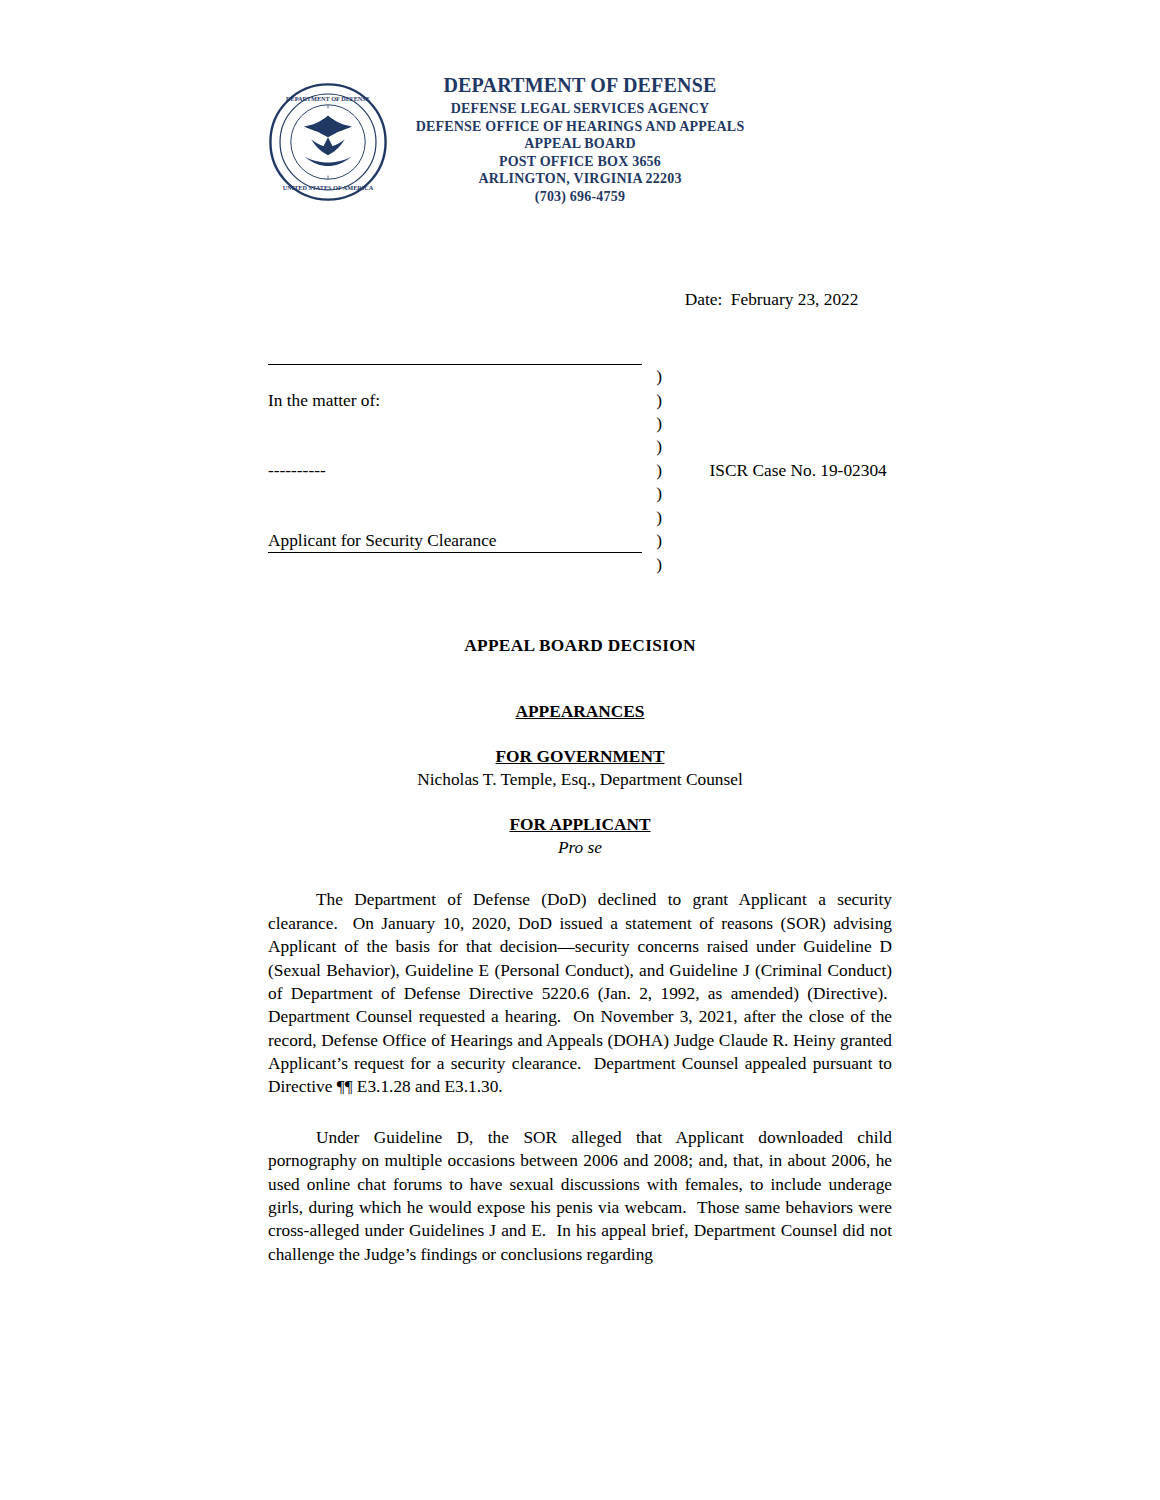DEPARTMENT OF DEFENSE UNITED STATES OF AMERICA
DEPARTMENT OF DEFENSE
DEFENSE LEGAL SERVICES AGENCY
DEFENSE OFFICE OF HEARINGS AND APPEALS
APPEAL BOARD
POST OFFICE BOX 3656
ARLINGTON, VIRGINIA 22203
(703) 696-4759
Date: February 23, 2022
| | ) | |
| In the matter of: | ) | |
| | ) | |
| | ) | |
| ---------- | ) | ISCR Case No. 19-02304 |
| | ) | |
| | ) | |
| Applicant for Security Clearance | ) | |
| | ) | |
APPEAL BOARD DECISION
APPEARANCES
FOR GOVERNMENT
Nicholas T. Temple, Esq., Department Counsel
FOR APPLICANT
Pro se
The Department of Defense (DoD) declined to grant Applicant a security clearance. On January 10, 2020, DoD issued a statement of reasons (SOR) advising Applicant of the basis for that decision—security concerns raised under Guideline D (Sexual Behavior), Guideline E (Personal Conduct), and Guideline J (Criminal Conduct) of Department of Defense Directive 5220.6 (Jan. 2, 1992, as amended) (Directive). Department Counsel requested a hearing. On November 3, 2021, after the close of the record, Defense Office of Hearings and Appeals (DOHA) Judge Claude R. Heiny granted Applicant’s request for a security clearance. Department Counsel appealed pursuant to Directive ¶¶ E3.1.28 and E3.1.30.
Under Guideline D, the SOR alleged that Applicant downloaded child pornography on multiple occasions between 2006 and 2008; and, that, in about 2006, he used online chat forums to have sexual discussions with females, to include underage girls, during which he would expose his penis via webcam. Those same behaviors were cross-alleged under Guidelines J and E. In his appeal brief, Department Counsel did not challenge the Judge’s findings or conclusions regarding